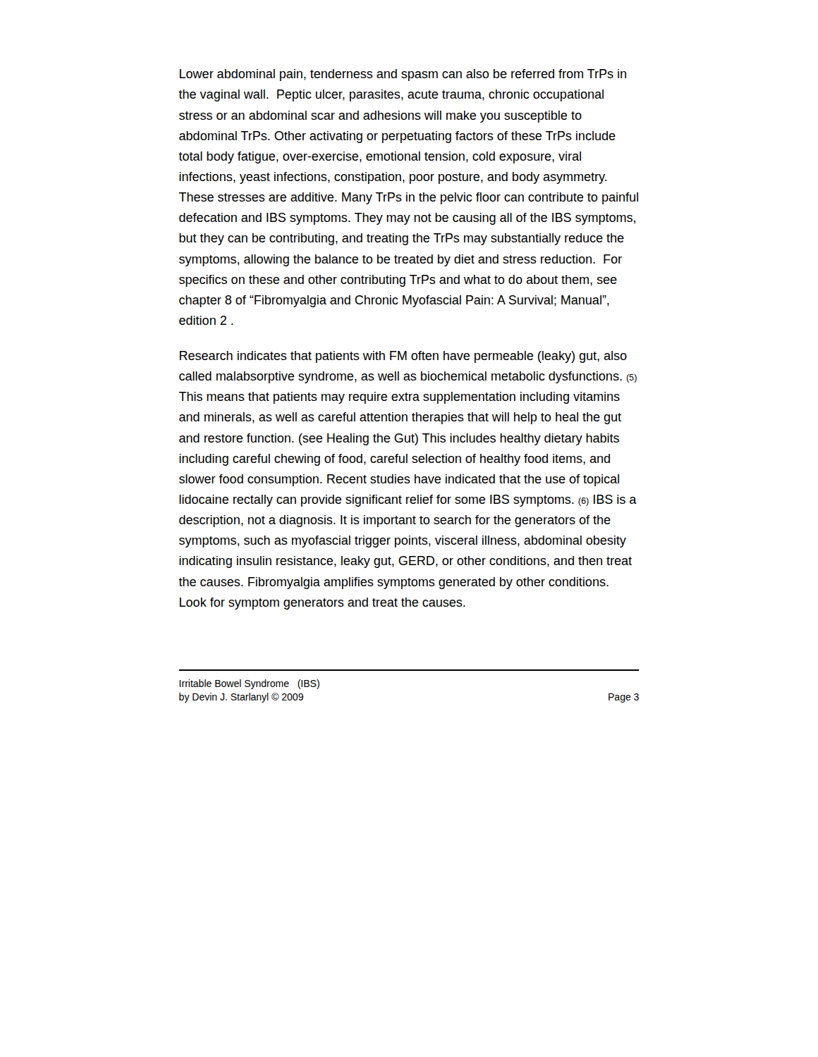Lower abdominal pain, tenderness and spasm can also be referred from TrPs in the vaginal wall. Peptic ulcer, parasites, acute trauma, chronic occupational stress or an abdominal scar and adhesions will make you susceptible to abdominal TrPs. Other activating or perpetuating factors of these TrPs include total body fatigue, over-exercise, emotional tension, cold exposure, viral infections, yeast infections, constipation, poor posture, and body asymmetry. These stresses are additive. Many TrPs in the pelvic floor can contribute to painful defecation and IBS symptoms. They may not be causing all of the IBS symptoms, but they can be contributing, and treating the TrPs may substantially reduce the symptoms, allowing the balance to be treated by diet and stress reduction. For specifics on these and other contributing TrPs and what to do about them, see chapter 8 of “Fibromyalgia and Chronic Myofascial Pain: A Survival; Manual”, edition 2 .
Research indicates that patients with FM often have permeable (leaky) gut, also called malabsorptive syndrome, as well as biochemical metabolic dysfunctions. (5) This means that patients may require extra supplementation including vitamins and minerals, as well as careful attention therapies that will help to heal the gut and restore function. (see Healing the Gut) This includes healthy dietary habits including careful chewing of food, careful selection of healthy food items, and slower food consumption. Recent studies have indicated that the use of topical lidocaine rectally can provide significant relief for some IBS symptoms. (6) IBS is a description, not a diagnosis. It is important to search for the generators of the symptoms, such as myofascial trigger points, visceral illness, abdominal obesity indicating insulin resistance, leaky gut, GERD, or other conditions, and then treat the causes. Fibromyalgia amplifies symptoms generated by other conditions. Look for symptom generators and treat the causes.
Irritable Bowel Syndrome (IBS)
by Devin J. Starlanyl © 2009
Page 3